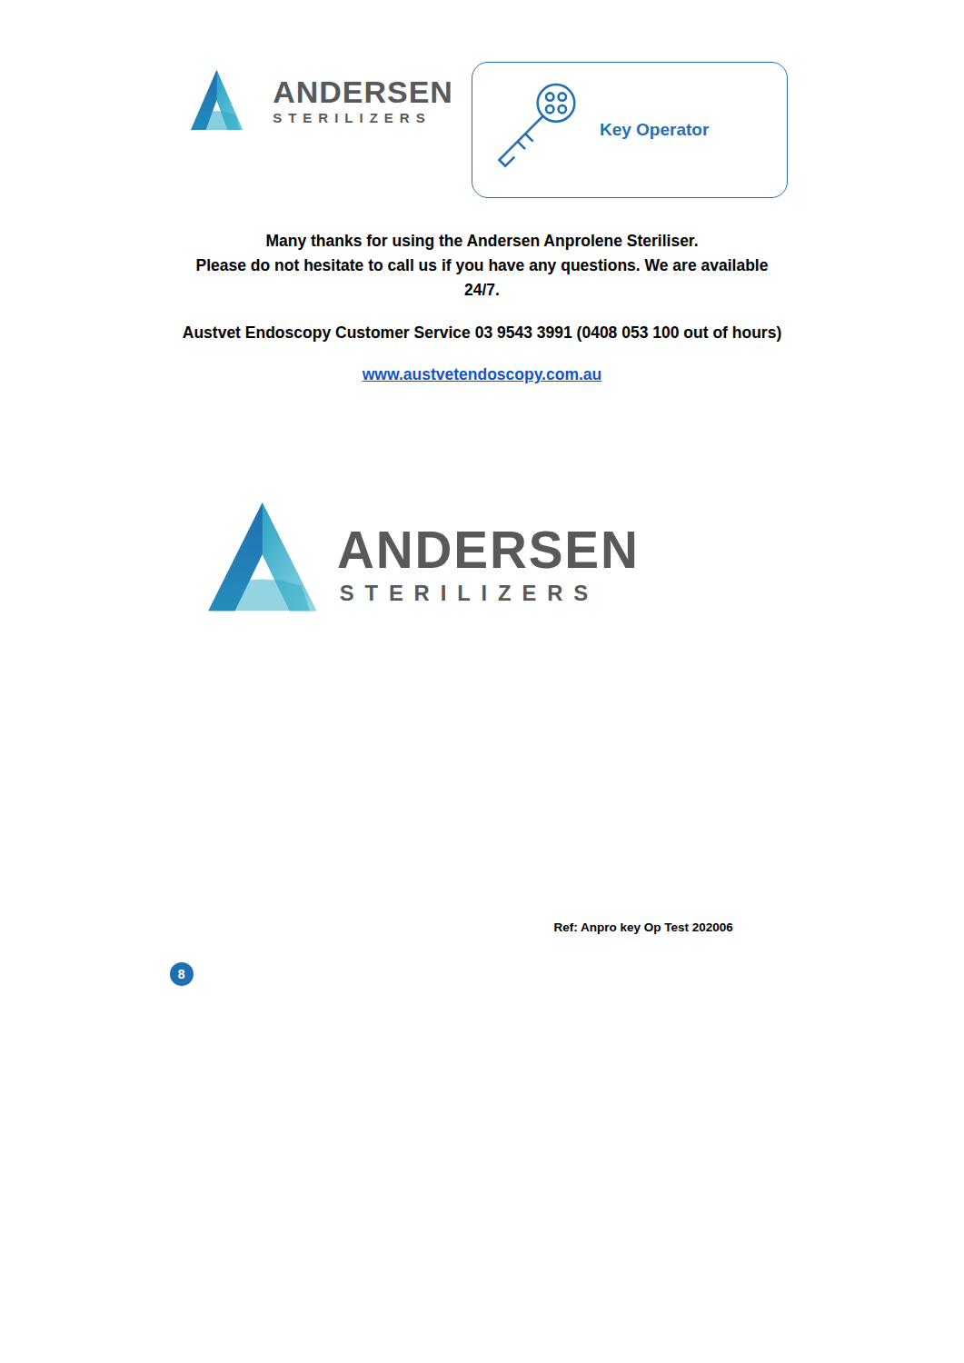ANDERSEN
STERILIZERS
Key Operator
Many thanks for using the Andersen Anprolene Steriliser.
Please do not hesitate to call us if you have any questions. We are available 24/7.
Austvet Endoscopy Customer Service 03 9543 3991 (0408 053 100 out of hours)
www.austvetendoscopy.com.au
ANDERSEN STERILIZERS
Ref: Anpro key Op Test 202006
8